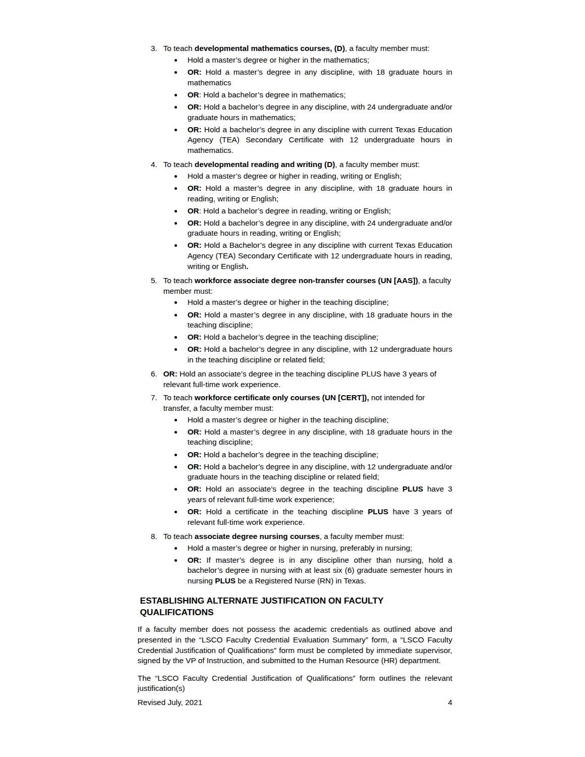To teach developmental mathematics courses, (D), a faculty member must:
Hold a master’s degree or higher in the mathematics;
OR: Hold a master’s degree in any discipline, with 18 graduate hours in mathematics
OR: Hold a bachelor’s degree in mathematics;
OR: Hold a bachelor’s degree in any discipline, with 24 undergraduate and/or graduate hours in mathematics;
OR: Hold a bachelor’s degree in any discipline with current Texas Education Agency (TEA) Secondary Certificate with 12 undergraduate hours in mathematics.
To teach developmental reading and writing (D), a faculty member must:
Hold a master’s degree or higher in reading, writing or English;
OR: Hold a master’s degree in any discipline, with 18 graduate hours in reading, writing or English;
OR: Hold a bachelor’s degree in reading, writing or English;
OR: Hold a bachelor’s degree in any discipline, with 24 undergraduate and/or graduate hours in reading, writing or English;
OR: Hold a Bachelor’s degree in any discipline with current Texas Education Agency (TEA) Secondary Certificate with 12 undergraduate hours in reading, writing or English.
To teach workforce associate degree non-transfer courses (UN [AAS]), a faculty member must:
Hold a master’s degree or higher in the teaching discipline;
OR: Hold a master’s degree in any discipline, with 18 graduate hours in the teaching discipline;
OR: Hold a bachelor’s degree in the teaching discipline;
OR: Hold a bachelor’s degree in any discipline, with 12 undergraduate hours in the teaching discipline or related field;
OR: Hold an associate’s degree in the teaching discipline PLUS have 3 years of relevant full-time work experience.
To teach workforce certificate only courses (UN [CERT]), not intended for transfer, a faculty member must:
Hold a master’s degree or higher in the teaching discipline;
OR: Hold a master’s degree in any discipline, with 18 graduate hours in the teaching discipline;
OR: Hold a bachelor’s degree in the teaching discipline;
OR: Hold a bachelor’s degree in any discipline, with 12 undergraduate and/or graduate hours in the teaching discipline or related field;
OR: Hold an associate’s degree in the teaching discipline PLUS have 3 years of relevant full-time work experience;
OR: Hold a certificate in the teaching discipline PLUS have 3 years of relevant full-time work experience.
To teach associate degree nursing courses, a faculty member must:
Hold a master’s degree or higher in nursing, preferably in nursing;
OR: If master’s degree is in any discipline other than nursing, hold a bachelor’s degree in nursing with at least six (6) graduate semester hours in nursing PLUS be a Registered Nurse (RN) in Texas.
ESTABLISHING ALTERNATE JUSTIFICATION ON FACULTY QUALIFICATIONS
If a faculty member does not possess the academic credentials as outlined above and presented in the “LSCO Faculty Credential Evaluation Summary” form, a “LSCO Faculty Credential Justification of Qualifications” form must be completed by immediate supervisor, signed by the VP of Instruction, and submitted to the Human Resource (HR) department.
The “LSCO Faculty Credential Justification of Qualifications” form outlines the relevant justification(s)
Revised July, 2021 4